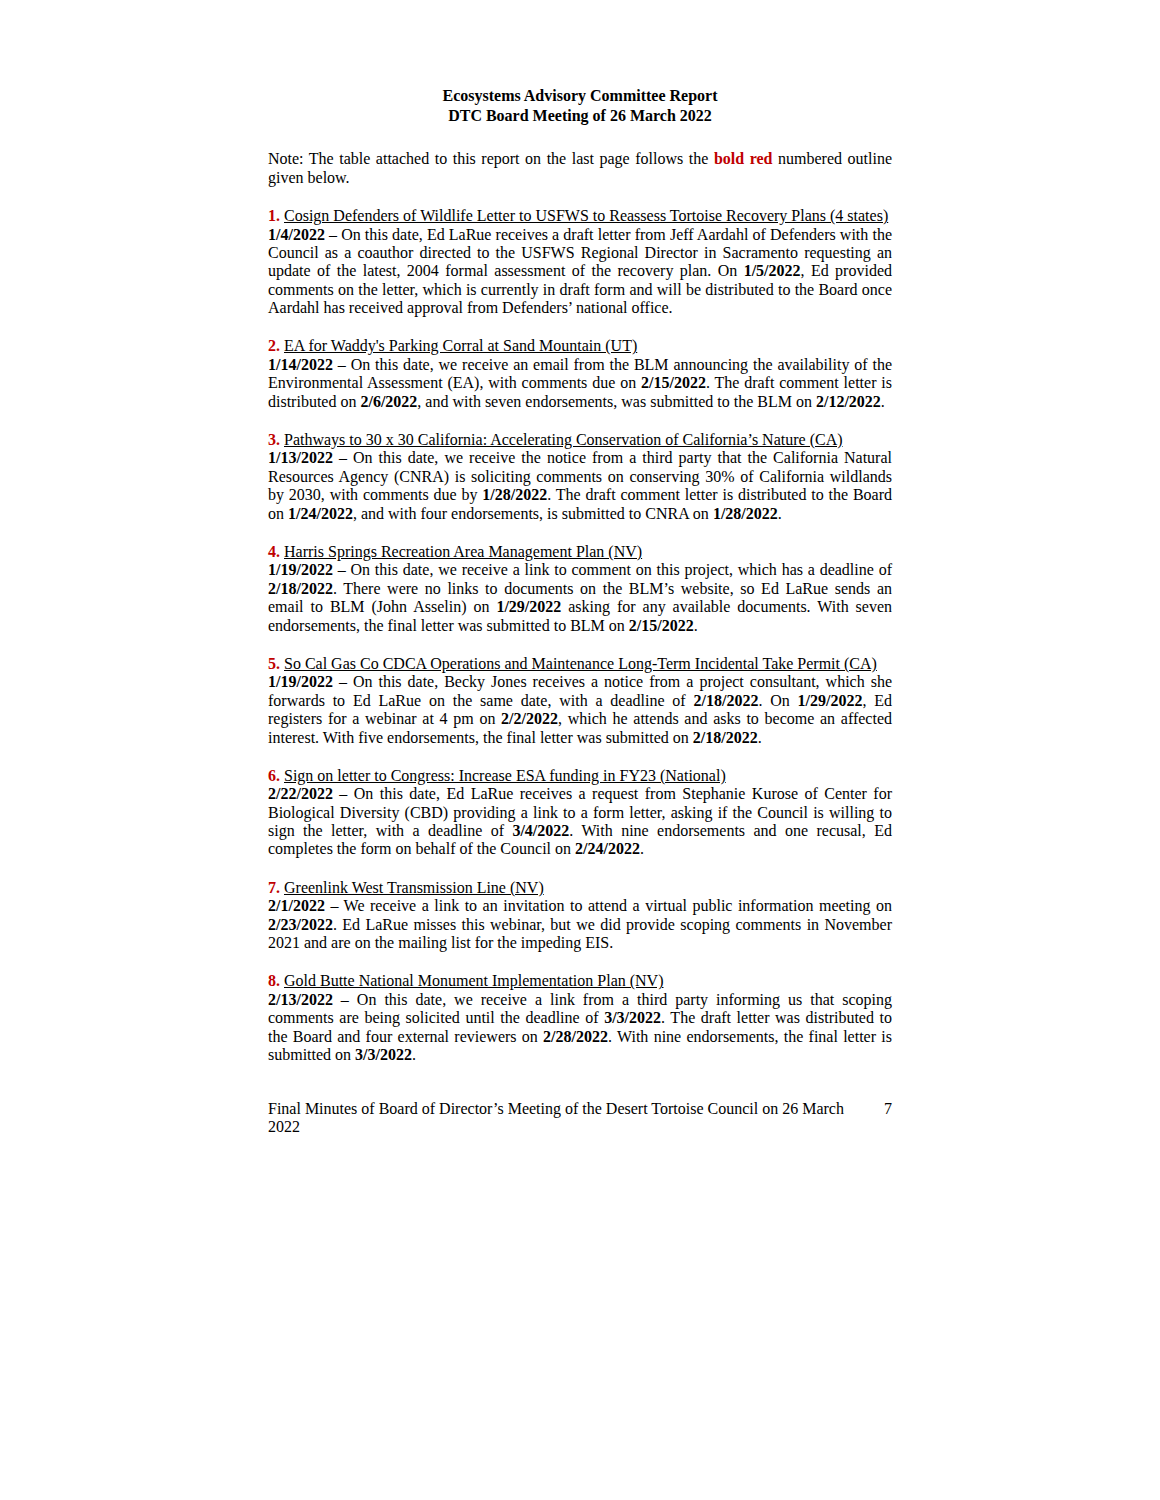Ecosystems Advisory Committee Report DTC Board Meeting of 26 March 2022
Note: The table attached to this report on the last page follows the bold red numbered outline given below.
1. Cosign Defenders of Wildlife Letter to USFWS to Reassess Tortoise Recovery Plans (4 states)
1/4/2022 – On this date, Ed LaRue receives a draft letter from Jeff Aardahl of Defenders with the Council as a coauthor directed to the USFWS Regional Director in Sacramento requesting an update of the latest, 2004 formal assessment of the recovery plan. On 1/5/2022, Ed provided comments on the letter, which is currently in draft form and will be distributed to the Board once Aardahl has received approval from Defenders’ national office.
2. EA for Waddy's Parking Corral at Sand Mountain (UT)
1/14/2022 – On this date, we receive an email from the BLM announcing the availability of the Environmental Assessment (EA), with comments due on 2/15/2022. The draft comment letter is distributed on 2/6/2022, and with seven endorsements, was submitted to the BLM on 2/12/2022.
3. Pathways to 30 x 30 California: Accelerating Conservation of California’s Nature (CA)
1/13/2022 – On this date, we receive the notice from a third party that the California Natural Resources Agency (CNRA) is soliciting comments on conserving 30% of California wildlands by 2030, with comments due by 1/28/2022. The draft comment letter is distributed to the Board on 1/24/2022, and with four endorsements, is submitted to CNRA on 1/28/2022.
4. Harris Springs Recreation Area Management Plan (NV)
1/19/2022 – On this date, we receive a link to comment on this project, which has a deadline of 2/18/2022. There were no links to documents on the BLM’s website, so Ed LaRue sends an email to BLM (John Asselin) on 1/29/2022 asking for any available documents. With seven endorsements, the final letter was submitted to BLM on 2/15/2022.
5. So Cal Gas Co CDCA Operations and Maintenance Long-Term Incidental Take Permit (CA)
1/19/2022 – On this date, Becky Jones receives a notice from a project consultant, which she forwards to Ed LaRue on the same date, with a deadline of 2/18/2022. On 1/29/2022, Ed registers for a webinar at 4 pm on 2/2/2022, which he attends and asks to become an affected interest. With five endorsements, the final letter was submitted on 2/18/2022.
6. Sign on letter to Congress: Increase ESA funding in FY23 (National)
2/22/2022 – On this date, Ed LaRue receives a request from Stephanie Kurose of Center for Biological Diversity (CBD) providing a link to a form letter, asking if the Council is willing to sign the letter, with a deadline of 3/4/2022. With nine endorsements and one recusal, Ed completes the form on behalf of the Council on 2/24/2022.
7. Greenlink West Transmission Line (NV)
2/1/2022 – We receive a link to an invitation to attend a virtual public information meeting on 2/23/2022. Ed LaRue misses this webinar, but we did provide scoping comments in November 2021 and are on the mailing list for the impeding EIS.
8. Gold Butte National Monument Implementation Plan (NV)
2/13/2022 – On this date, we receive a link from a third party informing us that scoping comments are being solicited until the deadline of 3/3/2022. The draft letter was distributed to the Board and four external reviewers on 2/28/2022. With nine endorsements, the final letter is submitted on 3/3/2022.
Final Minutes of Board of Director’s Meeting of the Desert Tortoise Council on 26 March 2022 7